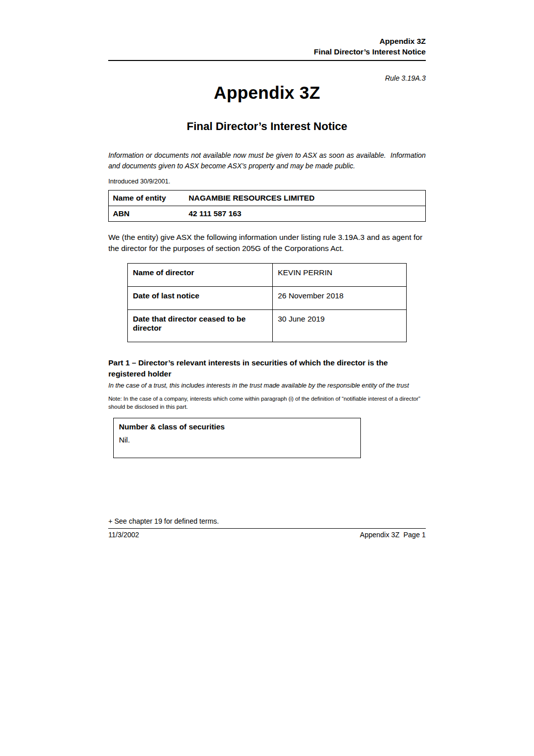Appendix 3Z
Final Director’s Interest Notice
Rule 3.19A.3
Appendix 3Z
Final Director’s Interest Notice
Information or documents not available now must be given to ASX as soon as available. Information and documents given to ASX become ASX’s property and may be made public.
Introduced 30/9/2001.
| Name of entity | NAGAMBIE RESOURCES LIMITED |
| ABN | 42 111 587 163 |
We (the entity) give ASX the following information under listing rule 3.19A.3 and as agent for the director for the purposes of section 205G of the Corporations Act.
| Name of director | KEVIN PERRIN |
| Date of last notice | 26 November 2018 |
| Date that director ceased to be director | 30 June 2019 |
Part 1 – Director’s relevant interests in securities of which the director is the registered holder
In the case of a trust, this includes interests in the trust made available by the responsible entity of the trust
Note: In the case of a company, interests which come within paragraph (i) of the definition of “notifiable interest of a director” should be disclosed in this part.
| Number & class of securities |
| Nil. |
+ See chapter 19 for defined terms.
11/3/2002 Appendix 3Z Page 1